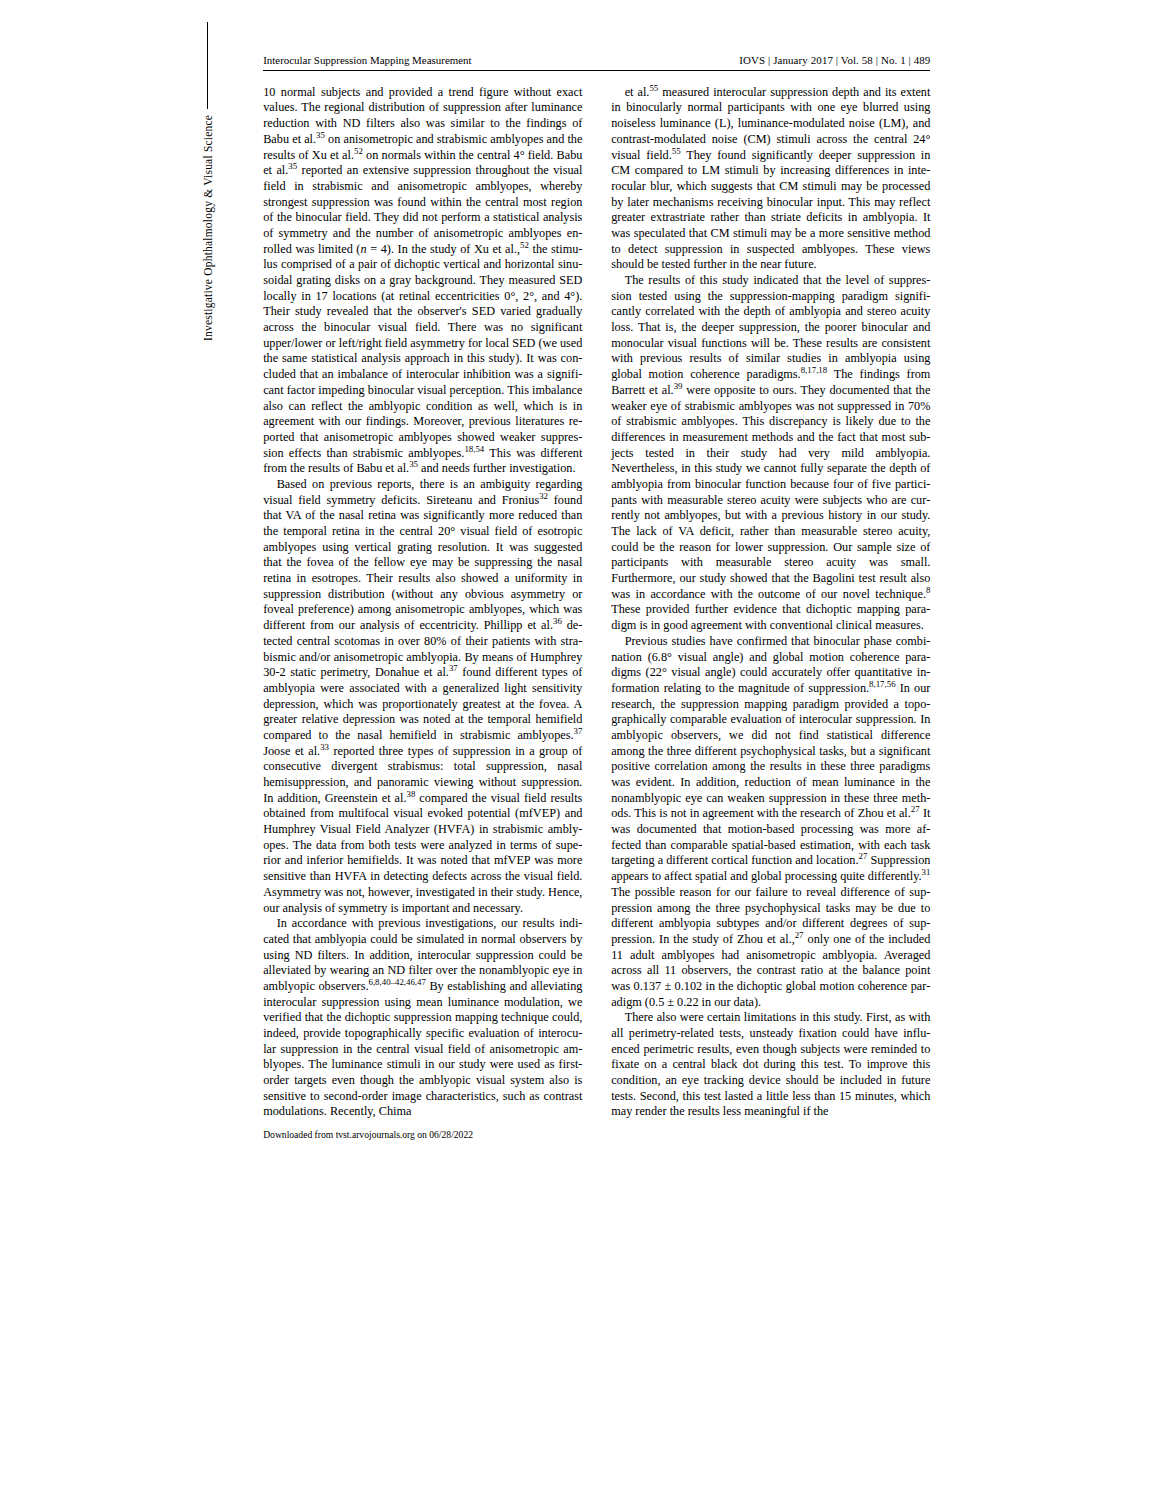Interocular Suppression Mapping Measurement
IOVS | January 2017 | Vol. 58 | No. 1 | 489
Investigative Ophthalmology & Visual Science
10 normal subjects and provided a trend figure without exact values. The regional distribution of suppression after luminance reduction with ND filters also was similar to the findings of Babu et al.35 on anisometropic and strabismic amblyopes and the results of Xu et al.52 on normals within the central 4° field. Babu et al.35 reported an extensive suppression throughout the visual field in strabismic and anisometropic amblyopes, whereby strongest suppression was found within the central most region of the binocular field. They did not perform a statistical analysis of symmetry and the number of anisometropic amblyopes enrolled was limited (n = 4). In the study of Xu et al.,52 the stimulus comprised of a pair of dichoptic vertical and horizontal sinusoidal grating disks on a gray background. They measured SED locally in 17 locations (at retinal eccentricities 0°, 2°, and 4°). Their study revealed that the observer's SED varied gradually across the binocular visual field. There was no significant upper/lower or left/right field asymmetry for local SED (we used the same statistical analysis approach in this study). It was concluded that an imbalance of interocular inhibition was a significant factor impeding binocular visual perception. This imbalance also can reflect the amblyopic condition as well, which is in agreement with our findings. Moreover, previous literatures reported that anisometropic amblyopes showed weaker suppression effects than strabismic amblyopes.18,54 This was different from the results of Babu et al.35 and needs further investigation.
Based on previous reports, there is an ambiguity regarding visual field symmetry deficits. Sireteanu and Fronius32 found that VA of the nasal retina was significantly more reduced than the temporal retina in the central 20° visual field of esotropic amblyopes using vertical grating resolution. It was suggested that the fovea of the fellow eye may be suppressing the nasal retina in esotropes. Their results also showed a uniformity in suppression distribution (without any obvious asymmetry or foveal preference) among anisometropic amblyopes, which was different from our analysis of eccentricity. Phillipp et al.36 detected central scotomas in over 80% of their patients with strabismic and/or anisometropic amblyopia. By means of Humphrey 30-2 static perimetry, Donahue et al.37 found different types of amblyopia were associated with a generalized light sensitivity depression, which was proportionately greatest at the fovea. A greater relative depression was noted at the temporal hemifield compared to the nasal hemifield in strabismic amblyopes.37 Joose et al.33 reported three types of suppression in a group of consecutive divergent strabismus: total suppression, nasal hemisuppression, and panoramic viewing without suppression. In addition, Greenstein et al.38 compared the visual field results obtained from multifocal visual evoked potential (mfVEP) and Humphrey Visual Field Analyzer (HVFA) in strabismic amblyopes. The data from both tests were analyzed in terms of superior and inferior hemifields. It was noted that mfVEP was more sensitive than HVFA in detecting defects across the visual field. Asymmetry was not, however, investigated in their study. Hence, our analysis of symmetry is important and necessary.
In accordance with previous investigations, our results indicated that amblyopia could be simulated in normal observers by using ND filters. In addition, interocular suppression could be alleviated by wearing an ND filter over the nonamblyopic eye in amblyopic observers.6,8,40–42,46,47 By establishing and alleviating interocular suppression using mean luminance modulation, we verified that the dichoptic suppression mapping technique could, indeed, provide topographically specific evaluation of interocular suppression in the central visual field of anisometropic amblyopes. The luminance stimuli in our study were used as first-order targets even though the amblyopic visual system also is sensitive to second-order image characteristics, such as contrast modulations. Recently, Chima
et al.55 measured interocular suppression depth and its extent in binocularly normal participants with one eye blurred using noiseless luminance (L), luminance-modulated noise (LM), and contrast-modulated noise (CM) stimuli across the central 24° visual field.55 They found significantly deeper suppression in CM compared to LM stimuli by increasing differences in interocular blur, which suggests that CM stimuli may be processed by later mechanisms receiving binocular input. This may reflect greater extrastriate rather than striate deficits in amblyopia. It was speculated that CM stimuli may be a more sensitive method to detect suppression in suspected amblyopes. These views should be tested further in the near future.
The results of this study indicated that the level of suppression tested using the suppression-mapping paradigm significantly correlated with the depth of amblyopia and stereo acuity loss. That is, the deeper suppression, the poorer binocular and monocular visual functions will be. These results are consistent with previous results of similar studies in amblyopia using global motion coherence paradigms.8,17,18 The findings from Barrett et al.39 were opposite to ours. They documented that the weaker eye of strabismic amblyopes was not suppressed in 70% of strabismic amblyopes. This discrepancy is likely due to the differences in measurement methods and the fact that most subjects tested in their study had very mild amblyopia. Nevertheless, in this study we cannot fully separate the depth of amblyopia from binocular function because four of five participants with measurable stereo acuity were subjects who are currently not amblyopes, but with a previous history in our study. The lack of VA deficit, rather than measurable stereo acuity, could be the reason for lower suppression. Our sample size of participants with measurable stereo acuity was small. Furthermore, our study showed that the Bagolini test result also was in accordance with the outcome of our novel technique.8 These provided further evidence that dichoptic mapping paradigm is in good agreement with conventional clinical measures.
Previous studies have confirmed that binocular phase combination (6.8° visual angle) and global motion coherence paradigms (22° visual angle) could accurately offer quantitative information relating to the magnitude of suppression.8,17,56 In our research, the suppression mapping paradigm provided a topographically comparable evaluation of interocular suppression. In amblyopic observers, we did not find statistical difference among the three different psychophysical tasks, but a significant positive correlation among the results in these three paradigms was evident. In addition, reduction of mean luminance in the nonamblyopic eye can weaken suppression in these three methods. This is not in agreement with the research of Zhou et al.27 It was documented that motion-based processing was more affected than comparable spatial-based estimation, with each task targeting a different cortical function and location.27 Suppression appears to affect spatial and global processing quite differently.31 The possible reason for our failure to reveal difference of suppression among the three psychophysical tasks may be due to different amblyopia subtypes and/or different degrees of suppression. In the study of Zhou et al.,27 only one of the included 11 adult amblyopes had anisometropic amblyopia. Averaged across all 11 observers, the contrast ratio at the balance point was 0.137 ± 0.102 in the dichoptic global motion coherence paradigm (0.5 ± 0.22 in our data).
There also were certain limitations in this study. First, as with all perimetry-related tests, unsteady fixation could have influenced perimetric results, even though subjects were reminded to fixate on a central black dot during this test. To improve this condition, an eye tracking device should be included in future tests. Second, this test lasted a little less than 15 minutes, which may render the results less meaningful if the
Downloaded from tvst.arvojournals.org on 06/28/2022